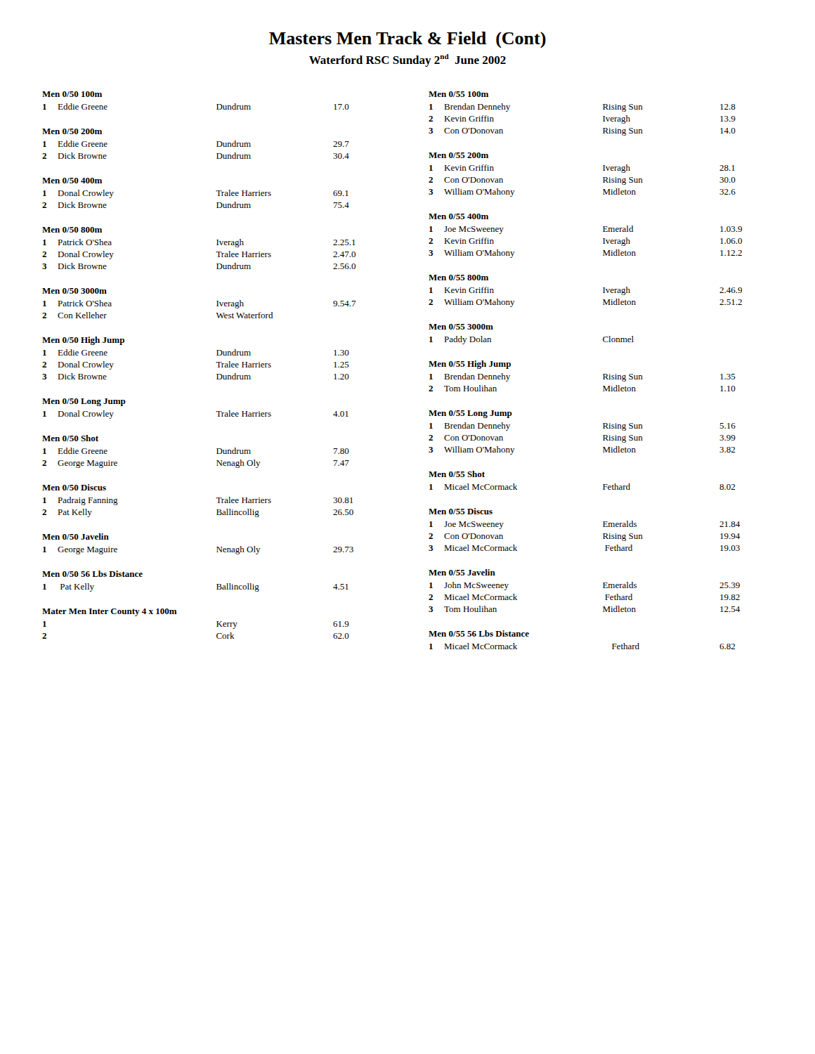Masters Men Track & Field (Cont)
Waterford RSC Sunday 2nd June 2002
Men 0/50 100m
| 1 | Eddie Greene | Dundrum | 17.0 |
Men 0/50 200m
| 1 | Eddie Greene | Dundrum | 29.7 |
| 2 | Dick Browne | Dundrum | 30.4 |
Men 0/50 400m
| 1 | Donal Crowley | Tralee Harriers | 69.1 |
| 2 | Dick Browne | Dundrum | 75.4 |
Men 0/50 800m
| 1 | Patrick O'Shea | Iveragh | 2.25.1 |
| 2 | Donal Crowley | Tralee Harriers | 2.47.0 |
| 3 | Dick Browne | Dundrum | 2.56.0 |
Men 0/50 3000m
| 1 | Patrick O'Shea | Iveragh | 9.54.7 |
| 2 | Con Kelleher | West Waterford | |
Men 0/50 High Jump
| 1 | Eddie Greene | Dundrum | 1.30 |
| 2 | Donal Crowley | Tralee Harriers | 1.25 |
| 3 | Dick Browne | Dundrum | 1.20 |
Men 0/50 Long Jump
| 1 | Donal Crowley | Tralee Harriers | 4.01 |
Men 0/50 Shot
| 1 | Eddie Greene | Dundrum | 7.80 |
| 2 | George Maguire | Nenagh Oly | 7.47 |
Men 0/50 Discus
| 1 | Padraig Fanning | Tralee Harriers | 30.81 |
| 2 | Pat Kelly | Ballincollig | 26.50 |
Men 0/50 Javelin
| 1 | George Maguire | Nenagh Oly | 29.73 |
Men 0/50 56 Lbs Distance
| 1 | Pat Kelly | Ballincollig | 4.51 |
Mater Men Inter County 4 x 100m
| 1 | | Kerry | 61.9 |
| 2 | | Cork | 62.0 |
Men 0/55 100m
| 1 | Brendan Dennehy | Rising Sun | 12.8 |
| 2 | Kevin Griffin | Iveragh | 13.9 |
| 3 | Con O'Donovan | Rising Sun | 14.0 |
Men 0/55 200m
| 1 | Kevin Griffin | Iveragh | 28.1 |
| 2 | Con O'Donovan | Rising Sun | 30.0 |
| 3 | William O'Mahony | Midleton | 32.6 |
Men 0/55 400m
| 1 | Joe McSweeney | Emerald | 1.03.9 |
| 2 | Kevin Griffin | Iveragh | 1.06.0 |
| 3 | William O'Mahony | Midleton | 1.12.2 |
Men 0/55 800m
| 1 | Kevin Griffin | Iveragh | 2.46.9 |
| 2 | William O'Mahony | Midleton | 2.51.2 |
Men 0/55 3000m
| 1 | Paddy Dolan | Clonmel | |
Men 0/55 High Jump
| 1 | Brendan Dennehy | Rising Sun | 1.35 |
| 2 | Tom Houlihan | Midleton | 1.10 |
Men 0/55 Long Jump
| 1 | Brendan Dennehy | Rising Sun | 5.16 |
| 2 | Con O'Donovan | Rising Sun | 3.99 |
| 3 | William O'Mahony | Midleton | 3.82 |
Men 0/55 Shot
| 1 | Micael McCormack | Fethard | 8.02 |
Men 0/55 Discus
| 1 | Joe McSweeney | Emeralds | 21.84 |
| 2 | Con O'Donovan | Rising Sun | 19.94 |
| 3 | Micael McCormack | Fethard | 19.03 |
Men 0/55 Javelin
| 1 | John McSweeney | Emeralds | 25.39 |
| 2 | Micael McCormack | Fethard | 19.82 |
| 3 | Tom Houlihan | Midleton | 12.54 |
Men 0/55 56 Lbs Distance
| 1 | Micael McCormack | Fethard | 6.82 |